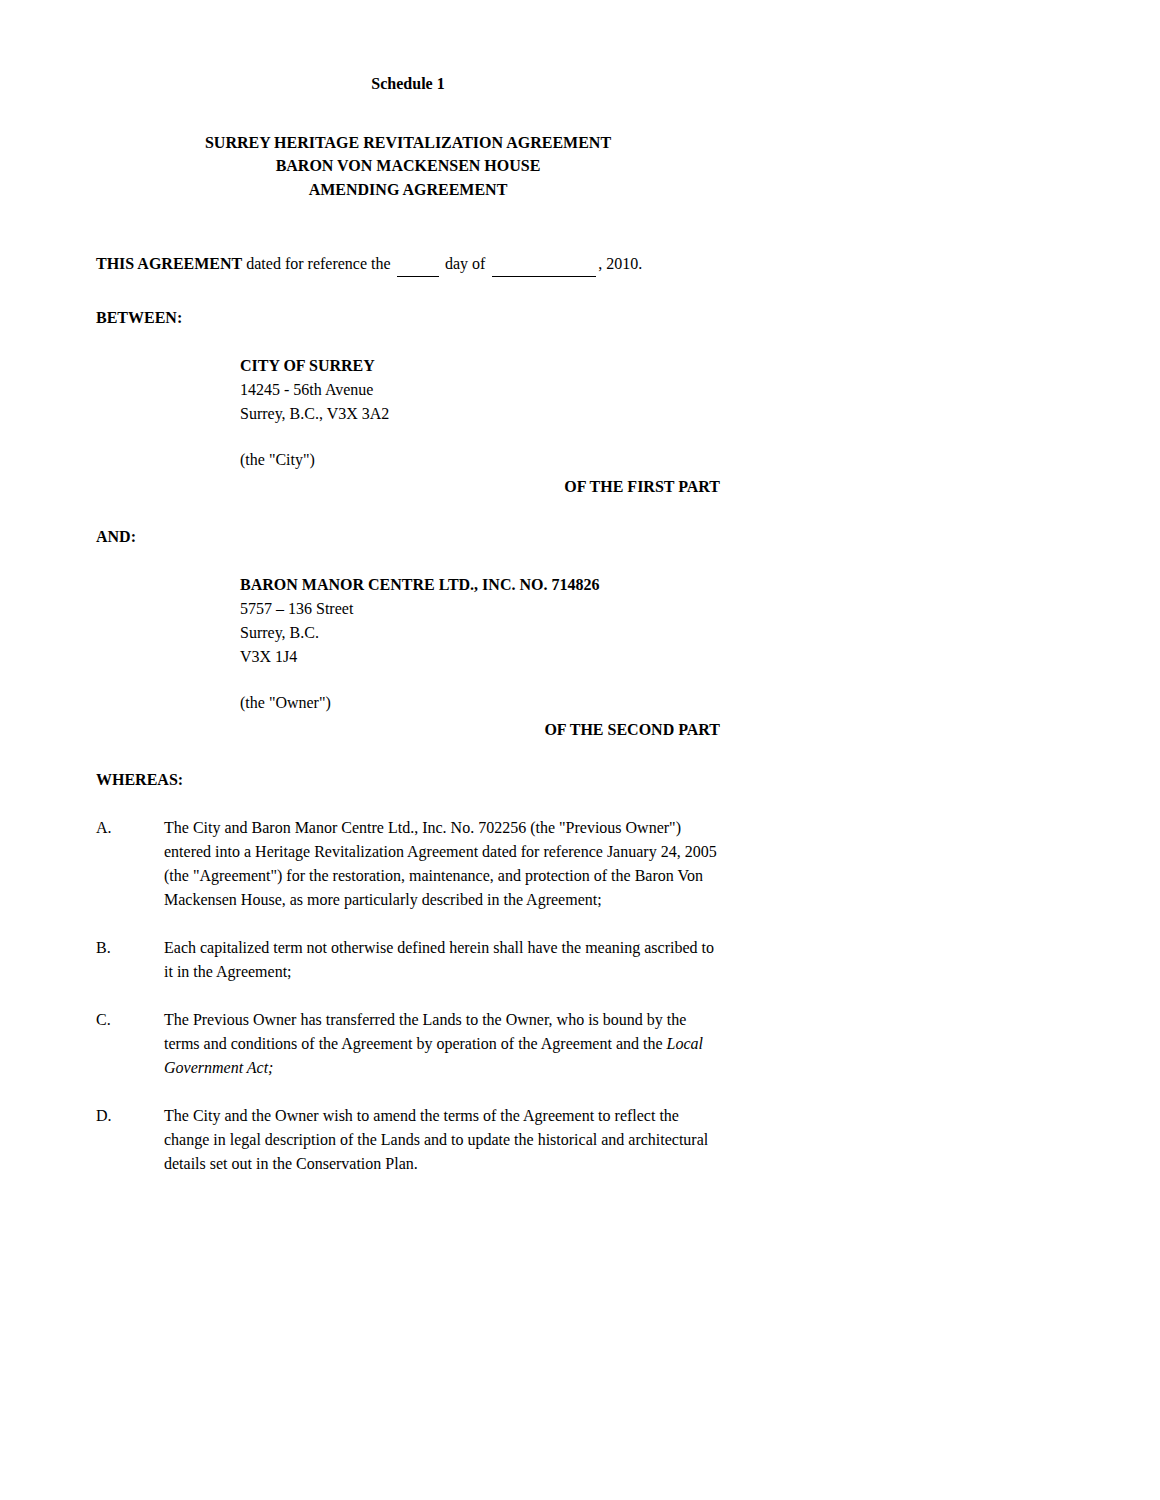Schedule 1
SURREY HERITAGE REVITALIZATION AGREEMENT BARON VON MACKENSEN HOUSE AMENDING AGREEMENT
THIS AGREEMENT dated for reference the day of , 2010.
BETWEEN:
CITY OF SURREY
14245 - 56th Avenue
Surrey, B.C., V3X 3A2
(the "City")
OF THE FIRST PART
AND:
BARON MANOR CENTRE LTD., INC. NO. 714826
5757 – 136 Street
Surrey, B.C.
V3X 1J4
(the "Owner")
OF THE SECOND PART
WHEREAS:
A.
The City and Baron Manor Centre Ltd., Inc. No. 702256 (the "Previous Owner") entered into a Heritage Revitalization Agreement dated for reference January 24, 2005 (the "Agreement") for the restoration, maintenance, and protection of the Baron Von Mackensen House, as more particularly described in the Agreement;
B.
Each capitalized term not otherwise defined herein shall have the meaning ascribed to it in the Agreement;
C.
The Previous Owner has transferred the Lands to the Owner, who is bound by the terms and conditions of the Agreement by operation of the Agreement and the Local Government Act;
D.
The City and the Owner wish to amend the terms of the Agreement to reflect the change in legal description of the Lands and to update the historical and architectural details set out in the Conservation Plan.